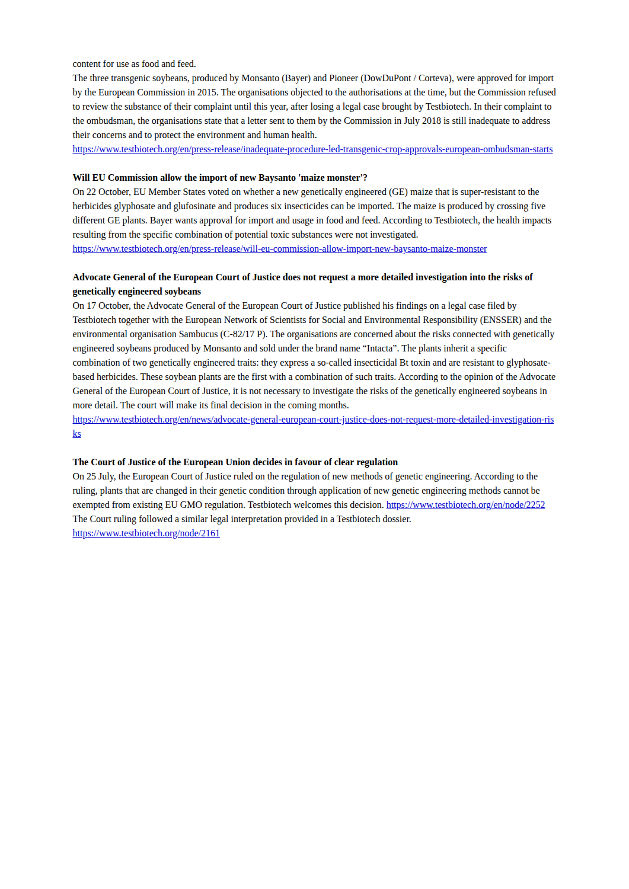content for use as food and feed.
The three transgenic soybeans, produced by Monsanto (Bayer) and Pioneer (DowDuPont / Corteva), were approved for import by the European Commission in 2015. The organisations objected to the authorisations at the time, but the Commission refused to review the substance of their complaint until this year, after losing a legal case brought by Testbiotech. In their complaint to the ombudsman, the organisations state that a letter sent to them by the Commission in July 2018 is still inadequate to address their concerns and to protect the environment and human health.
https://www.testbiotech.org/en/press-release/inadequate-procedure-led-transgenic-crop-approvals-european-ombudsman-starts
Will EU Commission allow the import of new Baysanto 'maize monster'?
On 22 October, EU Member States voted on whether a new genetically engineered (GE) maize that is super-resistant to the herbicides glyphosate and glufosinate and produces six insecticides can be imported. The maize is produced by crossing five different GE plants. Bayer wants approval for import and usage in food and feed. According to Testbiotech, the health impacts resulting from the specific combination of potential toxic substances were not investigated.
https://www.testbiotech.org/en/press-release/will-eu-commission-allow-import-new-baysanto-maize-monster
Advocate General of the European Court of Justice does not request a more detailed investigation into the risks of genetically engineered soybeans
On 17 October, the Advocate General of the European Court of Justice published his findings on a legal case filed by Testbiotech together with the European Network of Scientists for Social and Environmental Responsibility (ENSSER) and the environmental organisation Sambucus (C-82/17 P). The organisations are concerned about the risks connected with genetically engineered soybeans produced by Monsanto and sold under the brand name “Intacta”. The plants inherit a specific combination of two genetically engineered traits: they express a so-called insecticidal Bt toxin and are resistant to glyphosate-based herbicides. These soybean plants are the first with a combination of such traits. According to the opinion of the Advocate General of the European Court of Justice, it is not necessary to investigate the risks of the genetically engineered soybeans in more detail. The court will make its final decision in the coming months.
https://www.testbiotech.org/en/news/advocate-general-european-court-justice-does-not-request-more-detailed-investigation-risks
The Court of Justice of the European Union decides in favour of clear regulation
On 25 July, the European Court of Justice ruled on the regulation of new methods of genetic engineering. According to the ruling, plants that are changed in their genetic condition through application of new genetic engineering methods cannot be exempted from existing EU GMO regulation. Testbiotech welcomes this decision. https://www.testbiotech.org/en/node/2252
The Court ruling followed a similar legal interpretation provided in a Testbiotech dossier.
https://www.testbiotech.org/node/2161